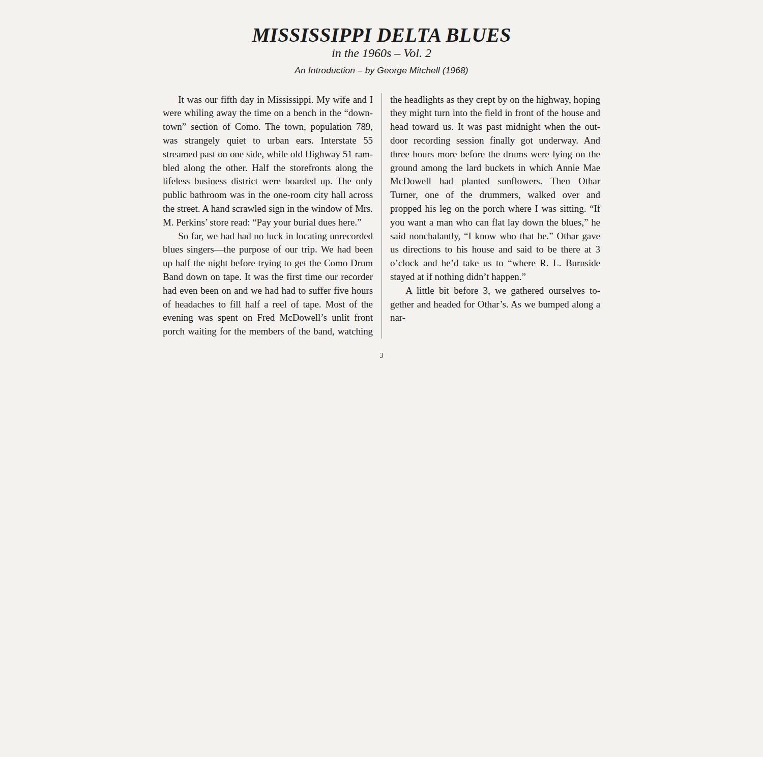MISSISSIPPI DELTA BLUES
in the 1960s – Vol. 2
An Introduction – by George Mitchell (1968)
It was our fifth day in Mississippi. My wife and I were whiling away the time on a bench in the “downtown” section of Como. The town, population 789, was strangely quiet to urban ears. Interstate 55 streamed past on one side, while old Highway 51 rambled along the other. Half the storefronts along the lifeless business district were boarded up. The only public bathroom was in the one-room city hall across the street. A hand scrawled sign in the window of Mrs. M. Perkins’ store read: “Pay your burial dues here.”
So far, we had had no luck in locating unrecorded blues singers—the purpose of our trip. We had been up half the night before trying to get the Como Drum Band down on tape. It was the first time our recorder had even been on and we had had to suffer five hours of headaches to fill half a reel of tape. Most of the evening was spent on Fred McDowell’s unlit front porch waiting for the members of the band, watching the headlights as they crept by on the highway, hoping they might turn into the field in front of the house and head toward us. It was past midnight when the outdoor recording session finally got underway. And three hours more before the drums were lying on the ground among the lard buckets in which Annie Mae McDowell had planted sunflowers. Then Othar Turner, one of the drummers, walked over and propped his leg on the porch where I was sitting. “If you want a man who can flat lay down the blues,” he said nonchalantly, “I know who that be.” Othar gave us directions to his house and said to be there at 3 o’clock and he’d take us to “where R. L. Burnside stayed at if nothing didn’t happen.”
A little bit before 3, we gathered ourselves together and headed for Othar’s. As we bumped along a nar-
3